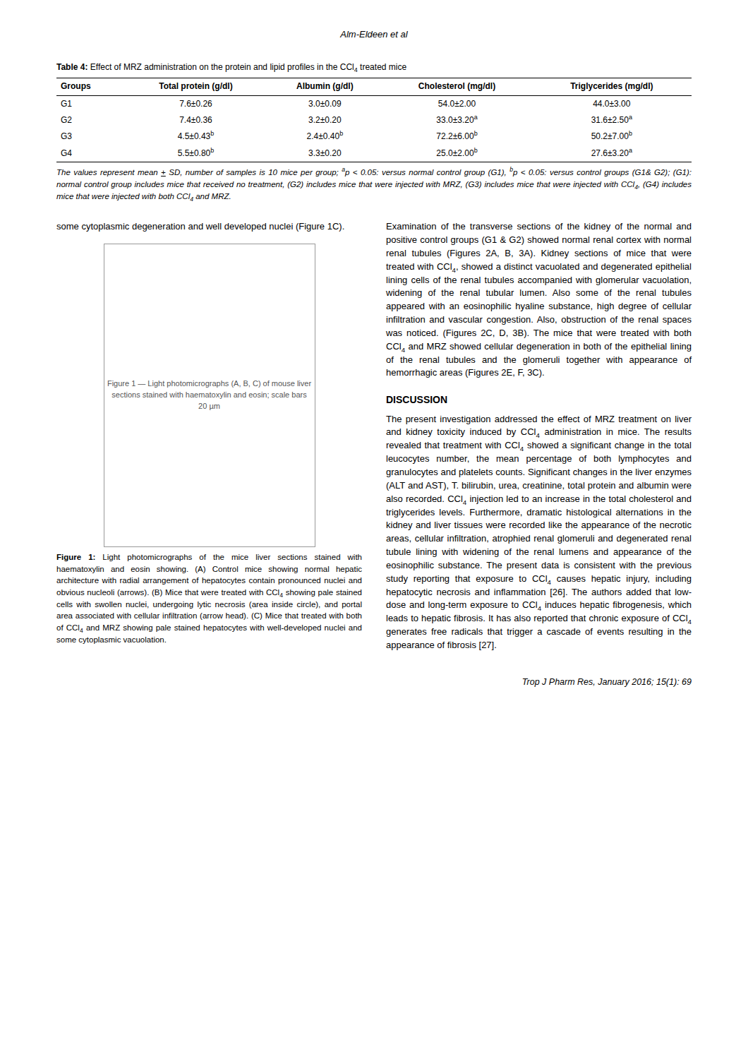Alm-Eldeen et al
Table 4: Effect of MRZ administration on the protein and lipid profiles in the CCl4 treated mice
| Groups | Total protein (g/dl) | Albumin (g/dl) | Cholesterol (mg/dl) | Triglycerides (mg/dl) |
| --- | --- | --- | --- | --- |
| G1 | 7.6±0.26 | 3.0±0.09 | 54.0±2.00 | 44.0±3.00 |
| G2 | 7.4±0.36 | 3.2±0.20 | 33.0±3.20 a | 31.6±2.50 a |
| G3 | 4.5±0.43 b | 2.4±0.40 b | 72.2±6.00 b | 50.2±7.00 b |
| G4 | 5.5±0.80 b | 3.3±0.20 | 25.0±2.00 b | 27.6±3.20 a |
The values represent mean + SD, number of samples is 10 mice per group; ap < 0.05: versus normal control group (G1), bp < 0.05: versus control groups (G1& G2); (G1): normal control group includes mice that received no treatment, (G2) includes mice that were injected with MRZ, (G3) includes mice that were injected with CCl4, (G4) includes mice that were injected with both CCl4 and MRZ.
some cytoplasmic degeneration and well developed nuclei (Figure 1C).
Figure 1 — Light photomicrographs (A, B, C) of mouse liver sections stained with haematoxylin and eosin; scale bars 20 µm
Figure 1: Light photomicrographs of the mice liver sections stained with haematoxylin and eosin showing. (A) Control mice showing normal hepatic architecture with radial arrangement of hepatocytes contain pronounced nuclei and obvious nucleoli (arrows). (B) Mice that were treated with CCl4 showing pale stained cells with swollen nuclei, undergoing lytic necrosis (area inside circle), and portal area associated with cellular infiltration (arrow head). (C) Mice that treated with both of CCl4 and MRZ showing pale stained hepatocytes with well-developed nuclei and some cytoplasmic vacuolation.
Examination of the transverse sections of the kidney of the normal and positive control groups (G1 & G2) showed normal renal cortex with normal renal tubules (Figures 2A, B, 3A). Kidney sections of mice that were treated with CCl4, showed a distinct vacuolated and degenerated epithelial lining cells of the renal tubules accompanied with glomerular vacuolation, widening of the renal tubular lumen. Also some of the renal tubules appeared with an eosinophilic hyaline substance, high degree of cellular infiltration and vascular congestion. Also, obstruction of the renal spaces was noticed. (Figures 2C, D, 3B). The mice that were treated with both CCl4 and MRZ showed cellular degeneration in both of the epithelial lining of the renal tubules and the glomeruli together with appearance of hemorrhagic areas (Figures 2E, F, 3C).
DISCUSSION
The present investigation addressed the effect of MRZ treatment on liver and kidney toxicity induced by CCl4 administration in mice. The results revealed that treatment with CCl4 showed a significant change in the total leucocytes number, the mean percentage of both lymphocytes and granulocytes and platelets counts. Significant changes in the liver enzymes (ALT and AST), T. bilirubin, urea, creatinine, total protein and albumin were also recorded. CCl4 injection led to an increase in the total cholesterol and triglycerides levels. Furthermore, dramatic histological alternations in the kidney and liver tissues were recorded like the appearance of the necrotic areas, cellular infiltration, atrophied renal glomeruli and degenerated renal tubule lining with widening of the renal lumens and appearance of the eosinophilic substance. The present data is consistent with the previous study reporting that exposure to CCl4 causes hepatic injury, including hepatocytic necrosis and inflammation [26]. The authors added that low-dose and long-term exposure to CCl4 induces hepatic fibrogenesis, which leads to hepatic fibrosis. It has also reported that chronic exposure of CCl4 generates free radicals that trigger a cascade of events resulting in the appearance of fibrosis [27].
Trop J Pharm Res, January 2016; 15(1): 69